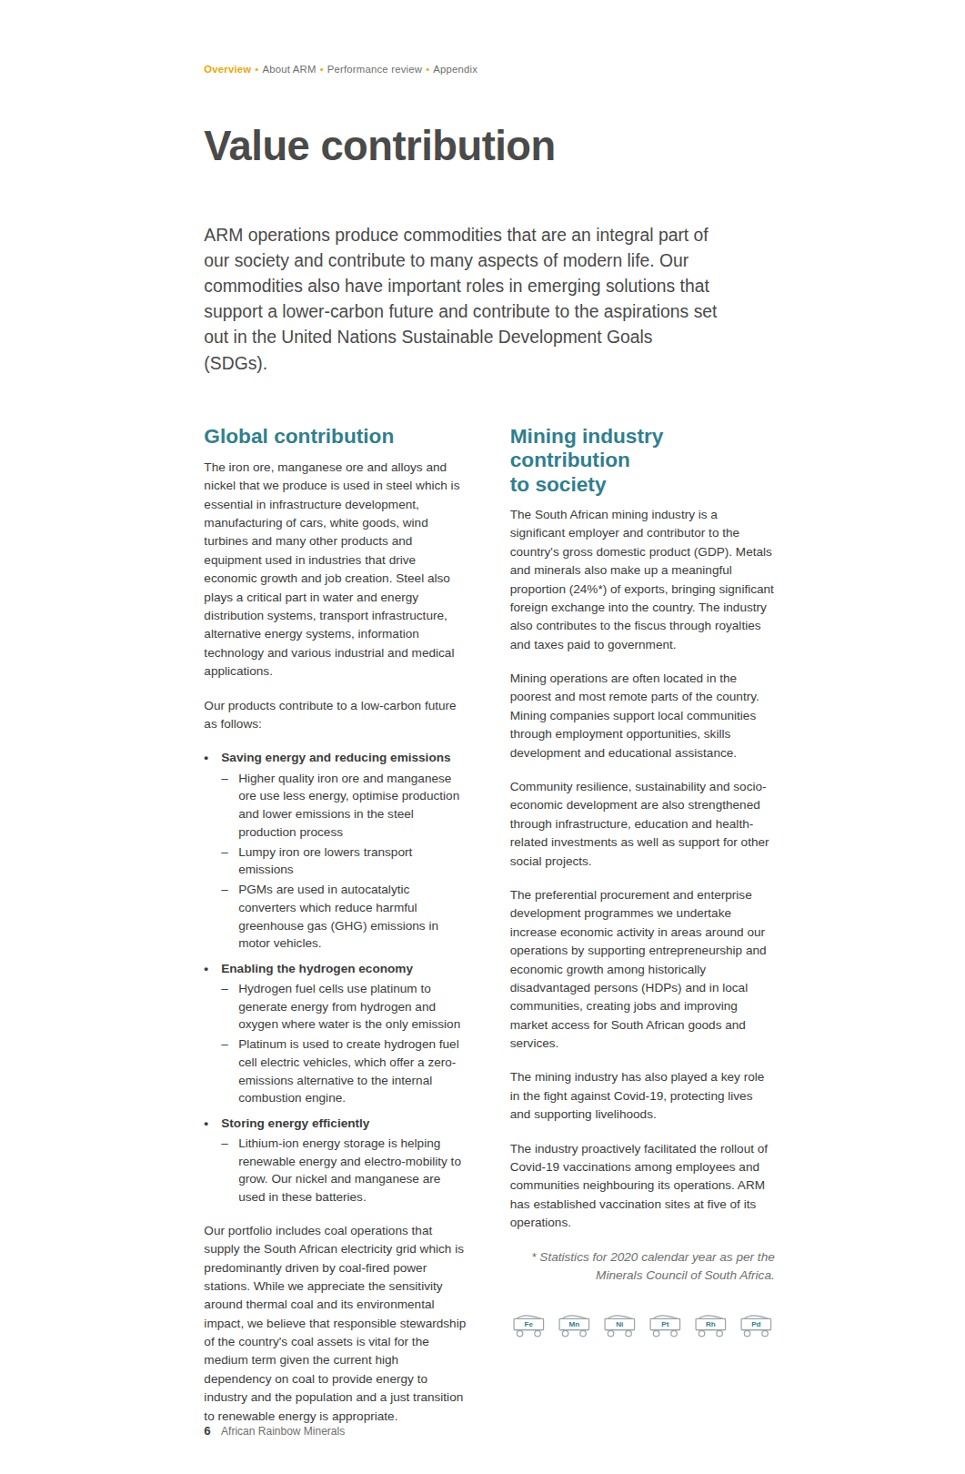Overview•About ARM•Performance review•Appendix
Value contribution
ARM operations produce commodities that are an integral part of our society and contribute to many aspects of modern life. Our commodities also have important roles in emerging solutions that support a lower-carbon future and contribute to the aspirations set out in the United Nations Sustainable Development Goals (SDGs).
Global contribution
The iron ore, manganese ore and alloys and nickel that we produce is used in steel which is essential in infrastructure development, manufacturing of cars, white goods, wind turbines and many other products and equipment used in industries that drive economic growth and job creation. Steel also plays a critical part in water and energy distribution systems, transport infrastructure, alternative energy systems, information technology and various industrial and medical applications.
Our products contribute to a low-carbon future as follows:
Saving energy and reducing emissions
Higher quality iron ore and manganese ore use less energy, optimise production and lower emissions in the steel production process
Lumpy iron ore lowers transport emissions
PGMs are used in autocatalytic converters which reduce harmful greenhouse gas (GHG) emissions in motor vehicles.
Enabling the hydrogen economy
Hydrogen fuel cells use platinum to generate energy from hydrogen and oxygen where water is the only emission
Platinum is used to create hydrogen fuel cell electric vehicles, which offer a zero-emissions alternative to the internal combustion engine.
Storing energy efficiently
Lithium-ion energy storage is helping renewable energy and electro-mobility to grow. Our nickel and manganese are used in these batteries.
Our portfolio includes coal operations that supply the South African electricity grid which is predominantly driven by coal-fired power stations. While we appreciate the sensitivity around thermal coal and its environmental impact, we believe that responsible stewardship of the country's coal assets is vital for the medium term given the current high dependency on coal to provide energy to industry and the population and a just transition to renewable energy is appropriate.
Mining industry contribution
to society
The South African mining industry is a significant employer and contributor to the country's gross domestic product (GDP). Metals and minerals also make up a meaningful proportion (24%*) of exports, bringing significant foreign exchange into the country. The industry also contributes to the fiscus through royalties and taxes paid to government.
Mining operations are often located in the poorest and most remote parts of the country. Mining companies support local communities through employment opportunities, skills development and educational assistance.
Community resilience, sustainability and socio-economic development are also strengthened through infrastructure, education and health-related investments as well as support for other social projects.
The preferential procurement and enterprise development programmes we undertake increase economic activity in areas around our operations by supporting entrepreneurship and economic growth among historically disadvantaged persons (HDPs) and in local communities, creating jobs and improving market access for South African goods and services.
The mining industry has also played a key role in the fight against Covid-19, protecting lives and supporting livelihoods.
The industry proactively facilitated the rollout of Covid-19 vaccinations among employees and communities neighbouring its operations. ARM has established vaccination sites at five of its operations.
* Statistics for 2020 calendar year as per the Minerals Council of South Africa.
Fe
Mn
Ni
Pt
Rh
Pd
6 African Rainbow Minerals